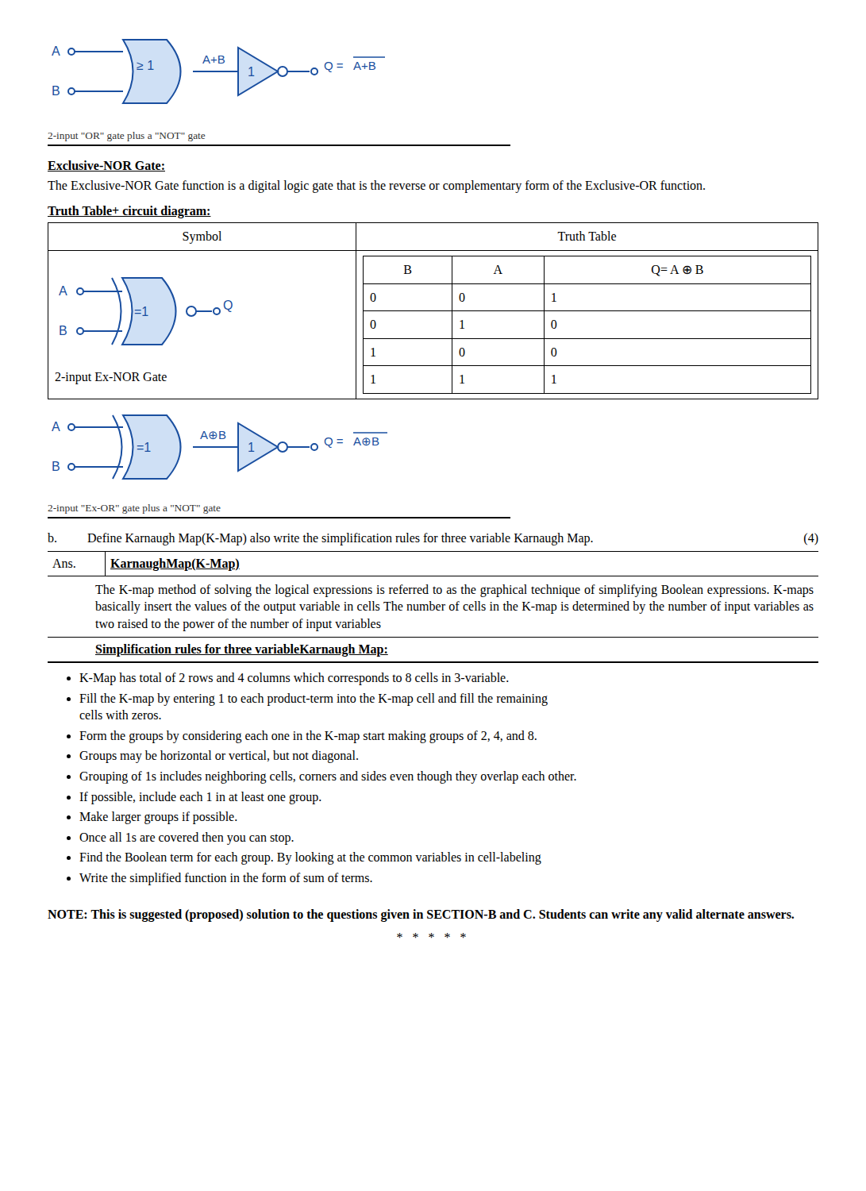A B ≥ 1 A+B 1 Q = A+B
2-input "OR" gate plus a "NOT" gate
Exclusive-NOR Gate:
The Exclusive-NOR Gate function is a digital logic gate that is the reverse or complementary form of the Exclusive-OR function.
Truth Table+ circuit diagram:
| Symbol | Truth Table |
| --- | --- |
| A B =1 Q 2-input Ex-NOR Gate | / B / A / Q= A ⊕ B / / --- / --- / --- / / 0 / 0 / 1 / / 0 / 1 / 0 / / 1 / 0 / 0 / / 1 / 1 / 1 / |
A B =1 A⊕B 1 Q = A⊕B
2-input "Ex-OR" gate plus a "NOT" gate
b.
Define Karnaugh Map(K-Map) also write the simplification rules for three variable Karnaugh Map. (4)
Ans.
KarnaughMap(K-Map)
The K-map method of solving the logical expressions is referred to as the graphical technique of simplifying Boolean expressions. K-maps basically insert the values of the output variable in cells The number of cells in the K-map is determined by the number of input variables as two raised to the power of the number of input variables
Simplification rules for three variableKarnaugh Map:
K-Map has total of 2 rows and 4 columns which corresponds to 8 cells in 3-variable.
Fill the K-map by entering 1 to each product-term into the K-map cell and fill the remaining
cells with zeros.
Form the groups by considering each one in the K-map start making groups of 2, 4, and 8.
Groups may be horizontal or vertical, but not diagonal.
Grouping of 1s includes neighboring cells, corners and sides even though they overlap each other.
If possible, include each 1 in at least one group.
Make larger groups if possible.
Once all 1s are covered then you can stop.
Find the Boolean term for each group. By looking at the common variables in cell-labeling
Write the simplified function in the form of sum of terms.
NOTE: This is suggested (proposed) solution to the questions given in SECTION-B and C. Students can write any valid alternate answers.
* * * * *